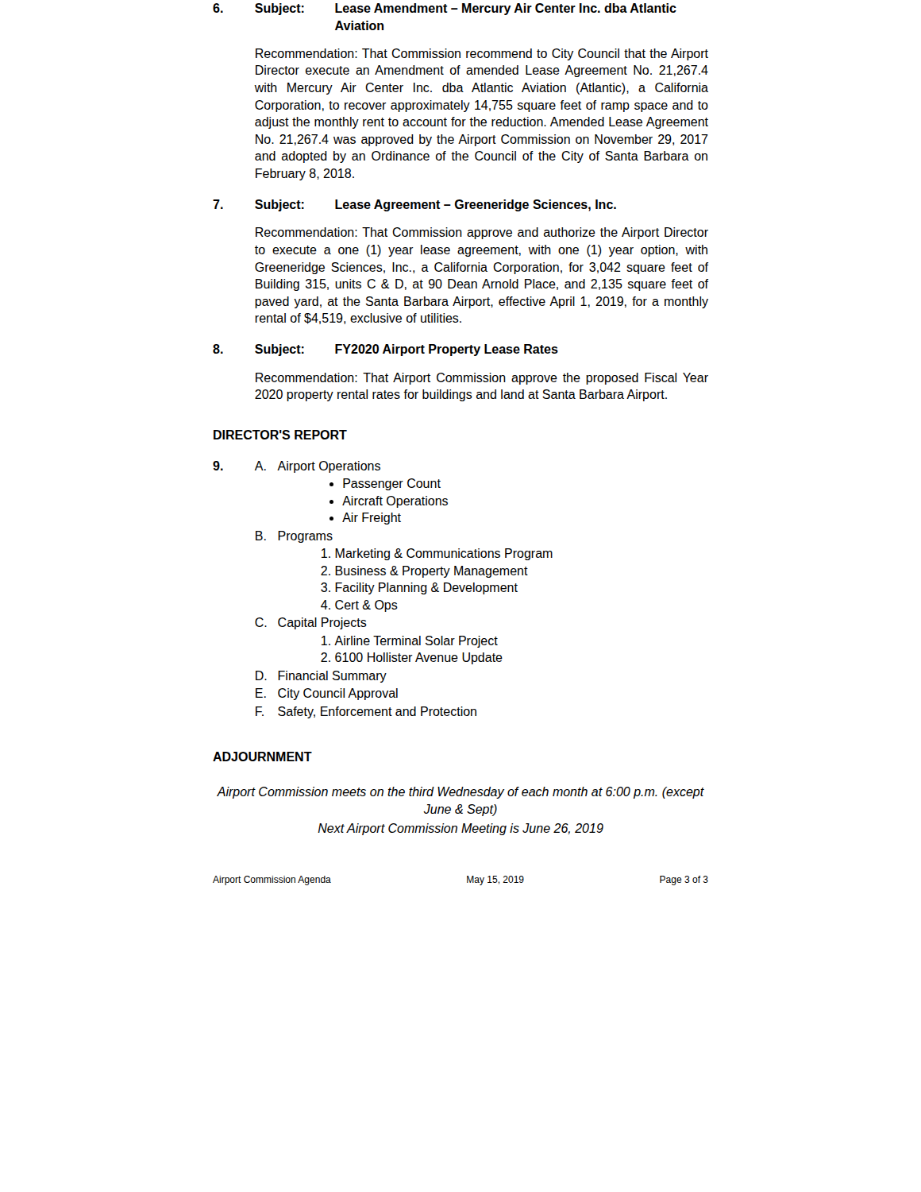6. Subject: Lease Amendment – Mercury Air Center Inc. dba Atlantic Aviation
Recommendation: That Commission recommend to City Council that the Airport Director execute an Amendment of amended Lease Agreement No. 21,267.4 with Mercury Air Center Inc. dba Atlantic Aviation (Atlantic), a California Corporation, to recover approximately 14,755 square feet of ramp space and to adjust the monthly rent to account for the reduction. Amended Lease Agreement No. 21,267.4 was approved by the Airport Commission on November 29, 2017 and adopted by an Ordinance of the Council of the City of Santa Barbara on February 8, 2018.
7. Subject: Lease Agreement – Greeneridge Sciences, Inc.
Recommendation: That Commission approve and authorize the Airport Director to execute a one (1) year lease agreement, with one (1) year option, with Greeneridge Sciences, Inc., a California Corporation, for 3,042 square feet of Building 315, units C & D, at 90 Dean Arnold Place, and 2,135 square feet of paved yard, at the Santa Barbara Airport, effective April 1, 2019, for a monthly rental of $4,519, exclusive of utilities.
8. Subject: FY2020 Airport Property Lease Rates
Recommendation: That Airport Commission approve the proposed Fiscal Year 2020 property rental rates for buildings and land at Santa Barbara Airport.
DIRECTOR'S REPORT
9.
A. Airport Operations
Passenger Count
Aircraft Operations
Air Freight
B. Programs
Marketing & Communications Program
Business & Property Management
Facility Planning & Development
Cert & Ops
C. Capital Projects
Airline Terminal Solar Project
6100 Hollister Avenue Update
D. Financial Summary
E. City Council Approval
F. Safety, Enforcement and Protection
ADJOURNMENT
Airport Commission meets on the third Wednesday of each month at 6:00 p.m. (except June & Sept)
Next Airport Commission Meeting is June 26, 2019
Airport Commission Agenda
May 15, 2019
Page 3 of 3